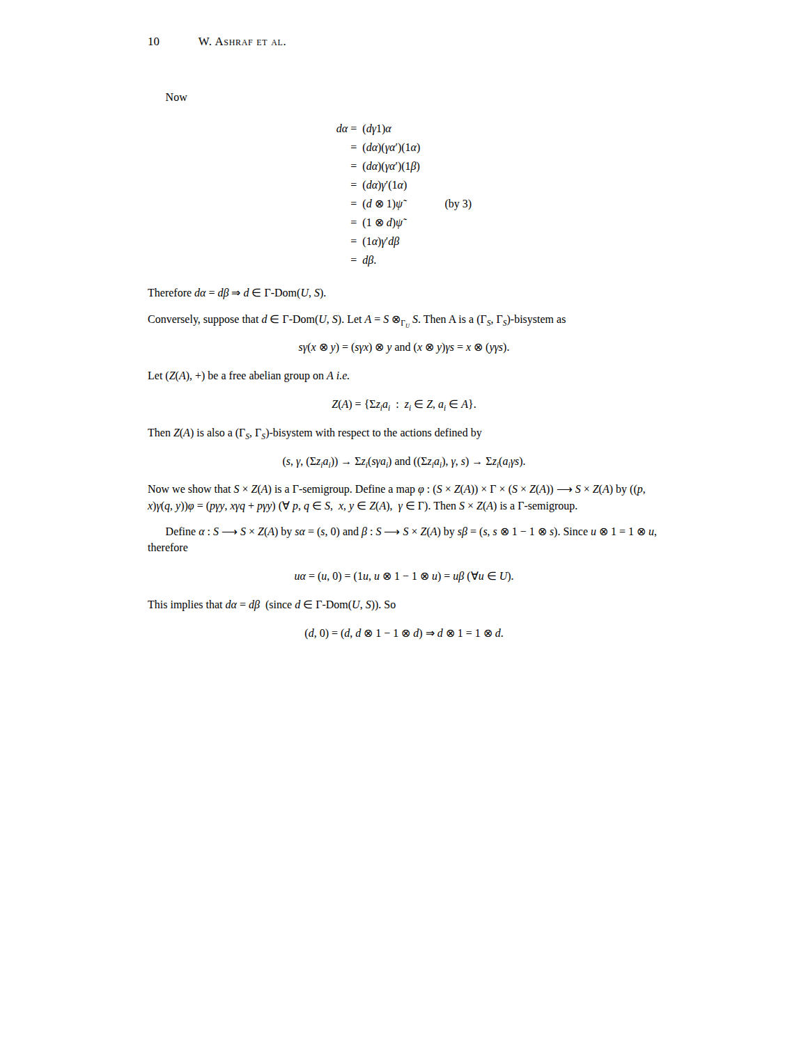10 W. Ashraf et al.
Now
| dα = | ( dγ 1) α | |
| = | ( dα )( γα ′)(1 α ) | |
| = | ( dα )( γα ′)(1 β ) | |
| = | ( dα ) γ ′(1 α ) | |
| = | ( d ⊗ 1) ψ̃ | (by 3) |
| = | (1 ⊗ d ) ψ̃ | |
| = | (1 α ) γ ′ dβ | |
| = | dβ . | |
Therefore dα = dβ ⇒ d ∈ Γ-Dom(U, S).
Conversely, suppose that d ∈ Γ-Dom(U, S). Let A = S ⊗ΓU S. Then A is a (ΓS, ΓS)-bisystem as
sγ(x ⊗ y) = (sγx) ⊗ y and (x ⊗ y)γs = x ⊗ (yγs).
Let (Z(A), +) be a free abelian group on A i.e.
Z(A) = {Σziai : zi ∈ Z, ai ∈ A}.
Then Z(A) is also a (ΓS, ΓS)-bisystem with respect to the actions defined by
(s, γ, (Σziai)) → Σzi(sγai) and ((Σziai), γ, s) → Σzi(aiγs).
Now we show that S × Z(A) is a Γ-semigroup. Define a map φ : (S × Z(A)) × Γ × (S × Z(A)) ⟶ S × Z(A) by ((p, x)γ(q, y))φ = (pγy, xγq + pγy) (∀ p, q ∈ S, x, y ∈ Z(A), γ ∈ Γ). Then S × Z(A) is a Γ-semigroup.
Define α : S ⟶ S × Z(A) by sα = (s, 0) and β : S ⟶ S × Z(A) by sβ = (s, s ⊗ 1 − 1 ⊗ s). Since u ⊗ 1 = 1 ⊗ u, therefore
uα = (u, 0) = (1u, u ⊗ 1 − 1 ⊗ u) = uβ (∀u ∈ U).
This implies that dα = dβ (since d ∈ Γ-Dom(U, S)). So
(d, 0) = (d, d ⊗ 1 − 1 ⊗ d) ⇒ d ⊗ 1 = 1 ⊗ d.